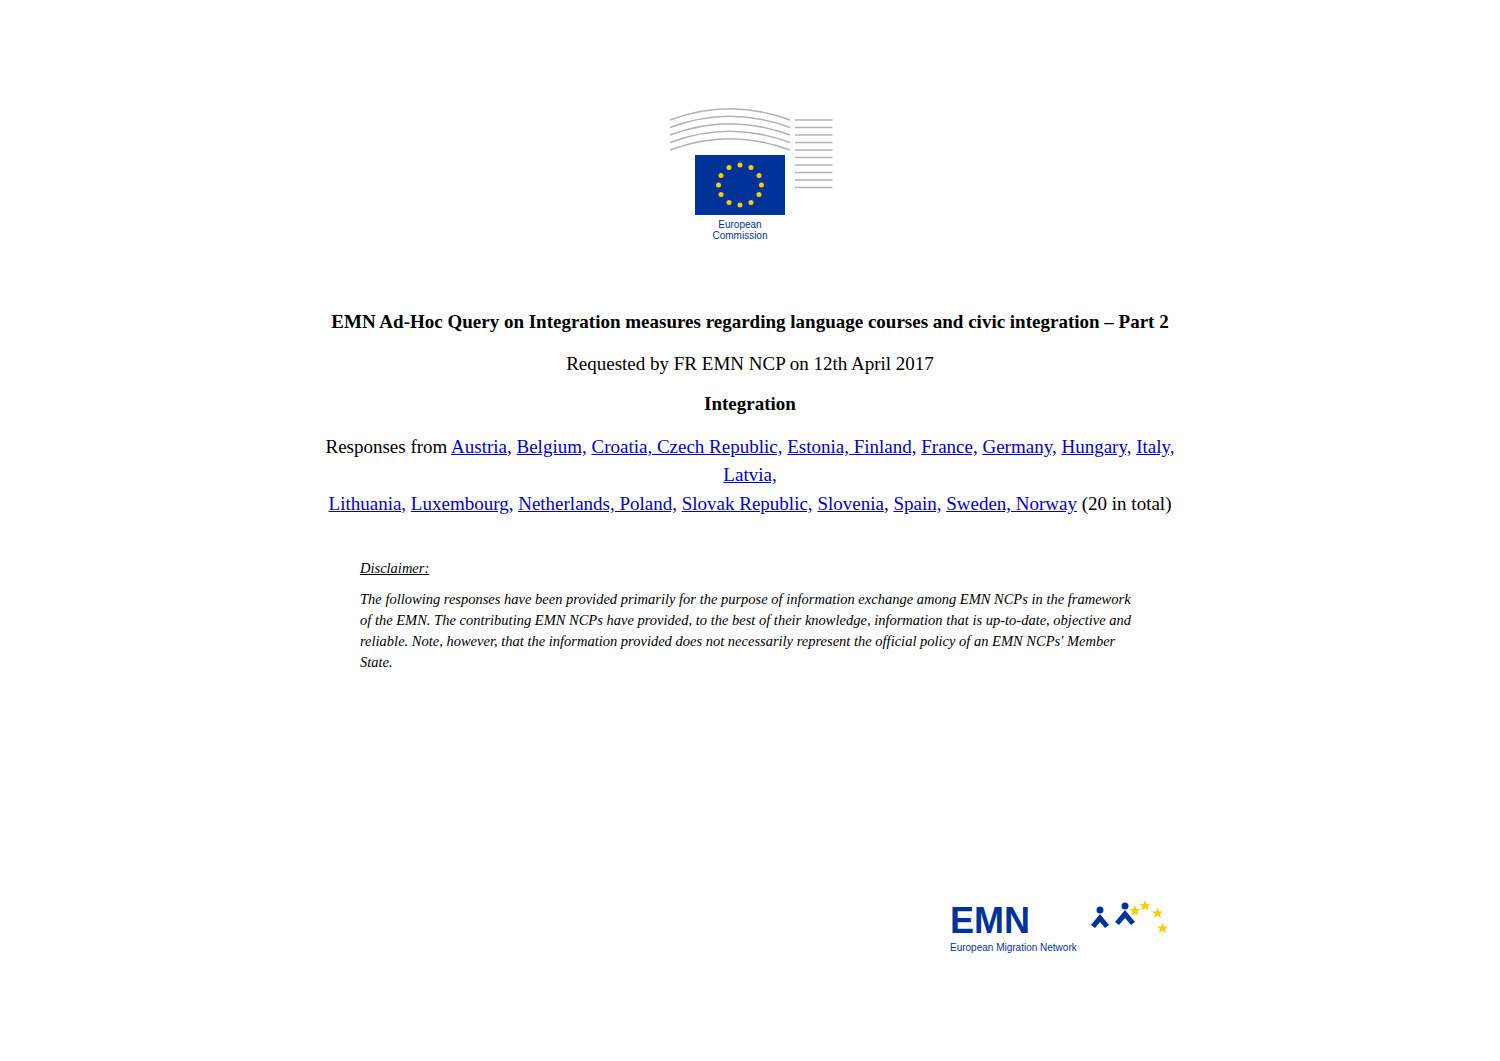EMN Ad-Hoc Query on Integration measures regarding language courses and civic integration – Part 2
Requested by FR EMN NCP on 12th April 2017
Integration
Responses from Austria, Belgium, Croatia, Czech Republic, Estonia, Finland, France, Germany, Hungary, Italy, Latvia,
Lithuania, Luxembourg, Netherlands, Poland, Slovak Republic, Slovenia, Spain, Sweden, Norway (20 in total)
Disclaimer: The following responses have been provided primarily for the purpose of information exchange among EMN NCPs in the framework of the EMN. The contributing EMN NCPs have provided, to the best of their knowledge, information that is up-to-date, objective and reliable. Note, however, that the information provided does not necessarily represent the official policy of an EMN NCPs' Member State.